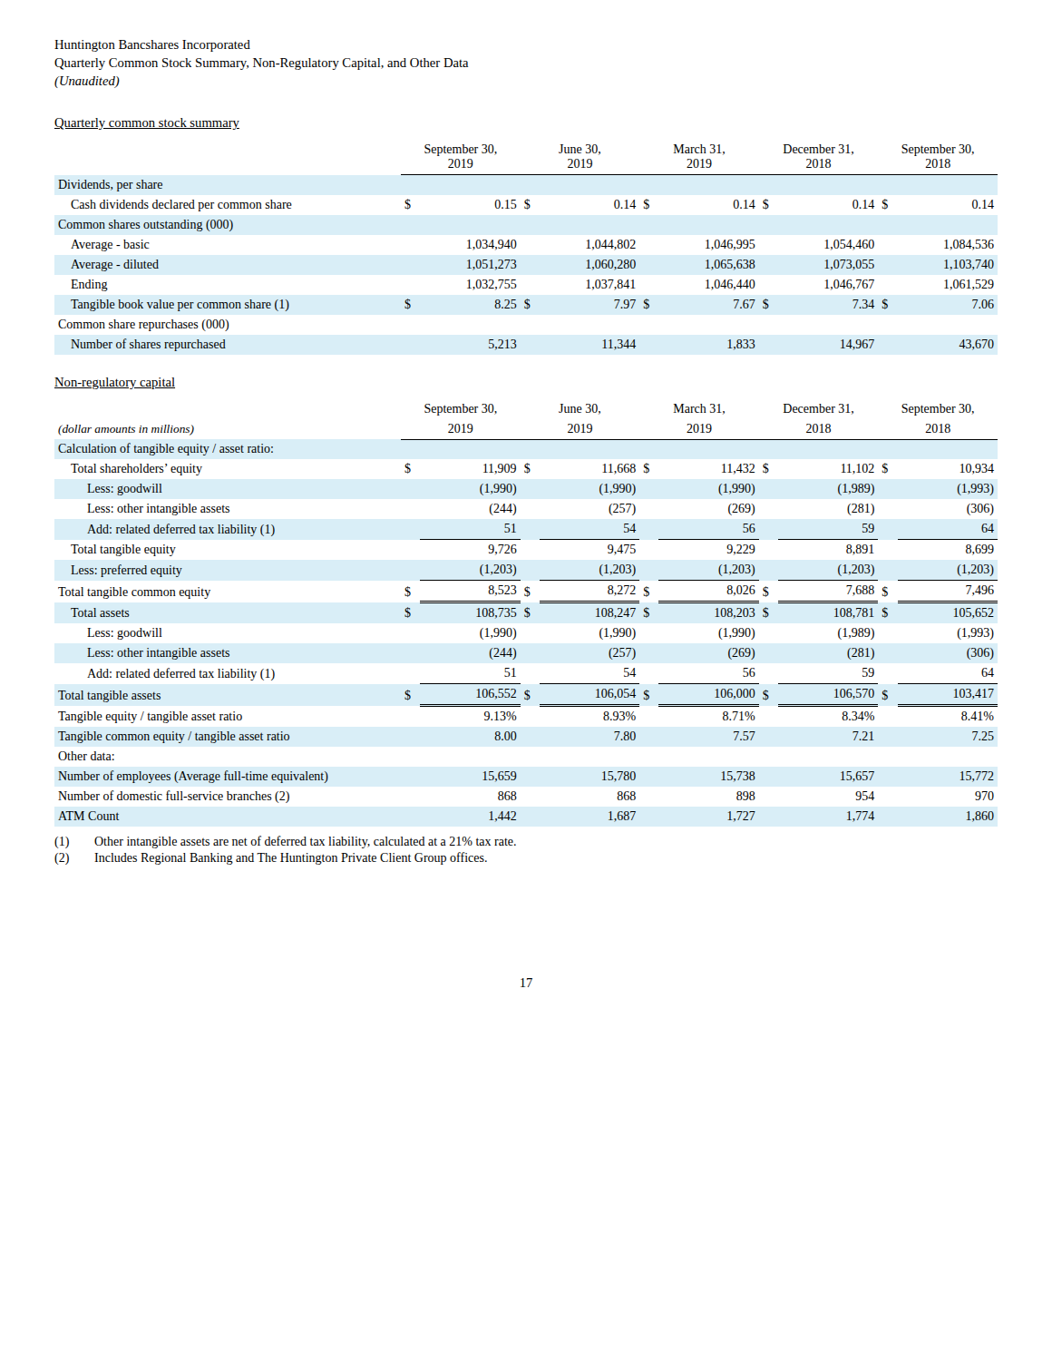Huntington Bancshares Incorporated
Quarterly Common Stock Summary, Non-Regulatory Capital, and Other Data
(Unaudited)
Quarterly common stock summary
| | September 30, 2019 | June 30, 2019 | March 31, 2019 | December 31, 2018 | September 30, 2018 |
| --- | --- | --- | --- | --- | --- |
| Dividends, per share | |
| Cash dividends declared per common share | $ | 0.15 | $ | 0.14 | $ | 0.14 | $ | 0.14 | $ | 0.14 |
| Common shares outstanding (000) | |
| Average - basic | | 1,034,940 | | 1,044,802 | | 1,046,995 | | 1,054,460 | | 1,084,536 |
| Average - diluted | | 1,051,273 | | 1,060,280 | | 1,065,638 | | 1,073,055 | | 1,103,740 |
| Ending | | 1,032,755 | | 1,037,841 | | 1,046,440 | | 1,046,767 | | 1,061,529 |
| Tangible book value per common share (1) | $ | 8.25 | $ | 7.97 | $ | 7.67 | $ | 7.34 | $ | 7.06 |
| Common share repurchases (000) | |
| Number of shares repurchased | | 5,213 | | 11,344 | | 1,833 | | 14,967 | | 43,670 |
Non-regulatory capital
| | September 30, | June 30, | March 31, | December 31, | September 30, |
| --- | --- | --- | --- | --- | --- |
| (dollar amounts in millions) | 2019 | 2019 | 2019 | 2018 | 2018 |
| Calculation of tangible equity / asset ratio: | |
| Total shareholders’ equity | $ | 11,909 | $ | 11,668 | $ | 11,432 | $ | 11,102 | $ | 10,934 |
| Less: goodwill | | (1,990) | | (1,990) | | (1,990) | | (1,989) | | (1,993) |
| Less: other intangible assets | | (244) | | (257) | | (269) | | (281) | | (306) |
| Add: related deferred tax liability (1) | | 51 | | 54 | | 56 | | 59 | | 64 |
| Total tangible equity | | 9,726 | | 9,475 | | 9,229 | | 8,891 | | 8,699 |
| Less: preferred equity | | (1,203) | | (1,203) | | (1,203) | | (1,203) | | (1,203) |
| Total tangible common equity | $ | 8,523 | $ | 8,272 | $ | 8,026 | $ | 7,688 | $ | 7,496 |
| Total assets | $ | 108,735 | $ | 108,247 | $ | 108,203 | $ | 108,781 | $ | 105,652 |
| Less: goodwill | | (1,990) | | (1,990) | | (1,990) | | (1,989) | | (1,993) |
| Less: other intangible assets | | (244) | | (257) | | (269) | | (281) | | (306) |
| Add: related deferred tax liability (1) | | 51 | | 54 | | 56 | | 59 | | 64 |
| Total tangible assets | $ | 106,552 | $ | 106,054 | $ | 106,000 | $ | 106,570 | $ | 103,417 |
| Tangible equity / tangible asset ratio | | 9.13% | | 8.93% | | 8.71% | | 8.34% | | 8.41% |
| Tangible common equity / tangible asset ratio | | 8.00 | | 7.80 | | 7.57 | | 7.21 | | 7.25 |
| Other data: | |
| Number of employees (Average full-time equivalent) | | 15,659 | | 15,780 | | 15,738 | | 15,657 | | 15,772 |
| Number of domestic full-service branches (2) | | 868 | | 868 | | 898 | | 954 | | 970 |
| ATM Count | | 1,442 | | 1,687 | | 1,727 | | 1,774 | | 1,860 |
| (1) | Other intangible assets are net of deferred tax liability, calculated at a 21% tax rate. |
| (2) | Includes Regional Banking and The Huntington Private Client Group offices. |
17